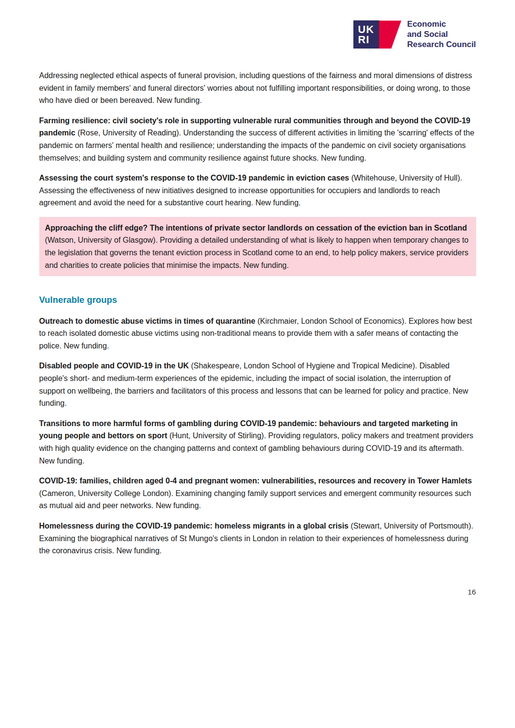UK
RI
Economic
and Social
Research Council
Addressing neglected ethical aspects of funeral provision, including questions of the fairness and moral dimensions of distress evident in family members' and funeral directors' worries about not fulfilling important responsibilities, or doing wrong, to those who have died or been bereaved. New funding.
Farming resilience: civil society's role in supporting vulnerable rural communities through and beyond the COVID-19 pandemic (Rose, University of Reading). Understanding the success of different activities in limiting the 'scarring' effects of the pandemic on farmers' mental health and resilience; understanding the impacts of the pandemic on civil society organisations themselves; and building system and community resilience against future shocks. New funding.
Assessing the court system's response to the COVID-19 pandemic in eviction cases (Whitehouse, University of Hull). Assessing the effectiveness of new initiatives designed to increase opportunities for occupiers and landlords to reach agreement and avoid the need for a substantive court hearing. New funding.
Approaching the cliff edge? The intentions of private sector landlords on cessation of the eviction ban in Scotland (Watson, University of Glasgow). Providing a detailed understanding of what is likely to happen when temporary changes to the legislation that governs the tenant eviction process in Scotland come to an end, to help policy makers, service providers and charities to create policies that minimise the impacts. New funding.
Vulnerable groups
Outreach to domestic abuse victims in times of quarantine (Kirchmaier, London School of Economics). Explores how best to reach isolated domestic abuse victims using non-traditional means to provide them with a safer means of contacting the police. New funding.
Disabled people and COVID-19 in the UK (Shakespeare, London School of Hygiene and Tropical Medicine). Disabled people's short- and medium-term experiences of the epidemic, including the impact of social isolation, the interruption of support on wellbeing, the barriers and facilitators of this process and lessons that can be learned for policy and practice. New funding.
Transitions to more harmful forms of gambling during COVID-19 pandemic: behaviours and targeted marketing in young people and bettors on sport (Hunt, University of Stirling). Providing regulators, policy makers and treatment providers with high quality evidence on the changing patterns and context of gambling behaviours during COVID-19 and its aftermath. New funding.
COVID-19: families, children aged 0-4 and pregnant women: vulnerabilities, resources and recovery in Tower Hamlets (Cameron, University College London). Examining changing family support services and emergent community resources such as mutual aid and peer networks. New funding.
Homelessness during the COVID-19 pandemic: homeless migrants in a global crisis (Stewart, University of Portsmouth). Examining the biographical narratives of St Mungo's clients in London in relation to their experiences of homelessness during the coronavirus crisis. New funding.
16